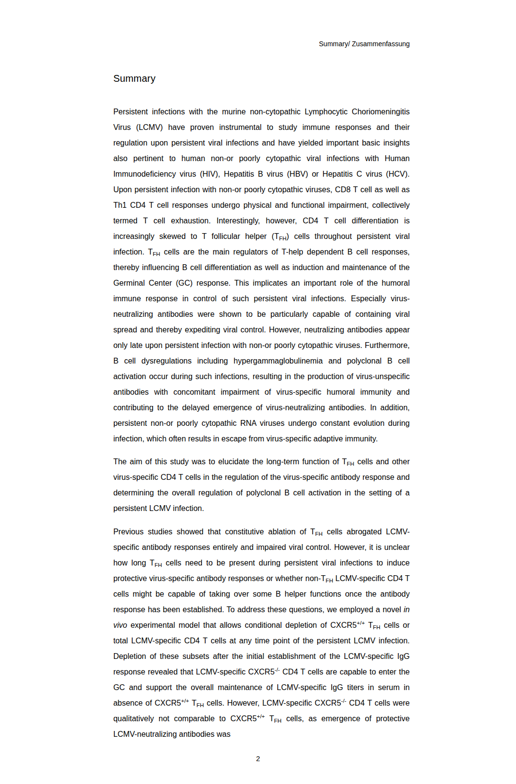Summary/ Zusammenfassung
Summary
Persistent infections with the murine non-cytopathic Lymphocytic Choriomeningitis Virus (LCMV) have proven instrumental to study immune responses and their regulation upon persistent viral infections and have yielded important basic insights also pertinent to human non-or poorly cytopathic viral infections with Human Immunodeficiency virus (HIV), Hepatitis B virus (HBV) or Hepatitis C virus (HCV). Upon persistent infection with non-or poorly cytopathic viruses, CD8 T cell as well as Th1 CD4 T cell responses undergo physical and functional impairment, collectively termed T cell exhaustion. Interestingly, however, CD4 T cell differentiation is increasingly skewed to T follicular helper (TFH) cells throughout persistent viral infection. TFH cells are the main regulators of T-help dependent B cell responses, thereby influencing B cell differentiation as well as induction and maintenance of the Germinal Center (GC) response. This implicates an important role of the humoral immune response in control of such persistent viral infections. Especially virus-neutralizing antibodies were shown to be particularly capable of containing viral spread and thereby expediting viral control. However, neutralizing antibodies appear only late upon persistent infection with non-or poorly cytopathic viruses. Furthermore, B cell dysregulations including hypergammaglobulinemia and polyclonal B cell activation occur during such infections, resulting in the production of virus-unspecific antibodies with concomitant impairment of virus-specific humoral immunity and contributing to the delayed emergence of virus-neutralizing antibodies. In addition, persistent non-or poorly cytopathic RNA viruses undergo constant evolution during infection, which often results in escape from virus-specific adaptive immunity.
The aim of this study was to elucidate the long-term function of TFH cells and other virus-specific CD4 T cells in the regulation of the virus-specific antibody response and determining the overall regulation of polyclonal B cell activation in the setting of a persistent LCMV infection.
Previous studies showed that constitutive ablation of TFH cells abrogated LCMV-specific antibody responses entirely and impaired viral control. However, it is unclear how long TFH cells need to be present during persistent viral infections to induce protective virus-specific antibody responses or whether non-TFH LCMV-specific CD4 T cells might be capable of taking over some B helper functions once the antibody response has been established. To address these questions, we employed a novel in vivo experimental model that allows conditional depletion of CXCR5+/+ TFH cells or total LCMV-specific CD4 T cells at any time point of the persistent LCMV infection. Depletion of these subsets after the initial establishment of the LCMV-specific IgG response revealed that LCMV-specific CXCR5-/- CD4 T cells are capable to enter the GC and support the overall maintenance of LCMV-specific IgG titers in serum in absence of CXCR5+/+ TFH cells. However, LCMV-specific CXCR5-/- CD4 T cells were qualitatively not comparable to CXCR5+/+ TFH cells, as emergence of protective LCMV-neutralizing antibodies was
2